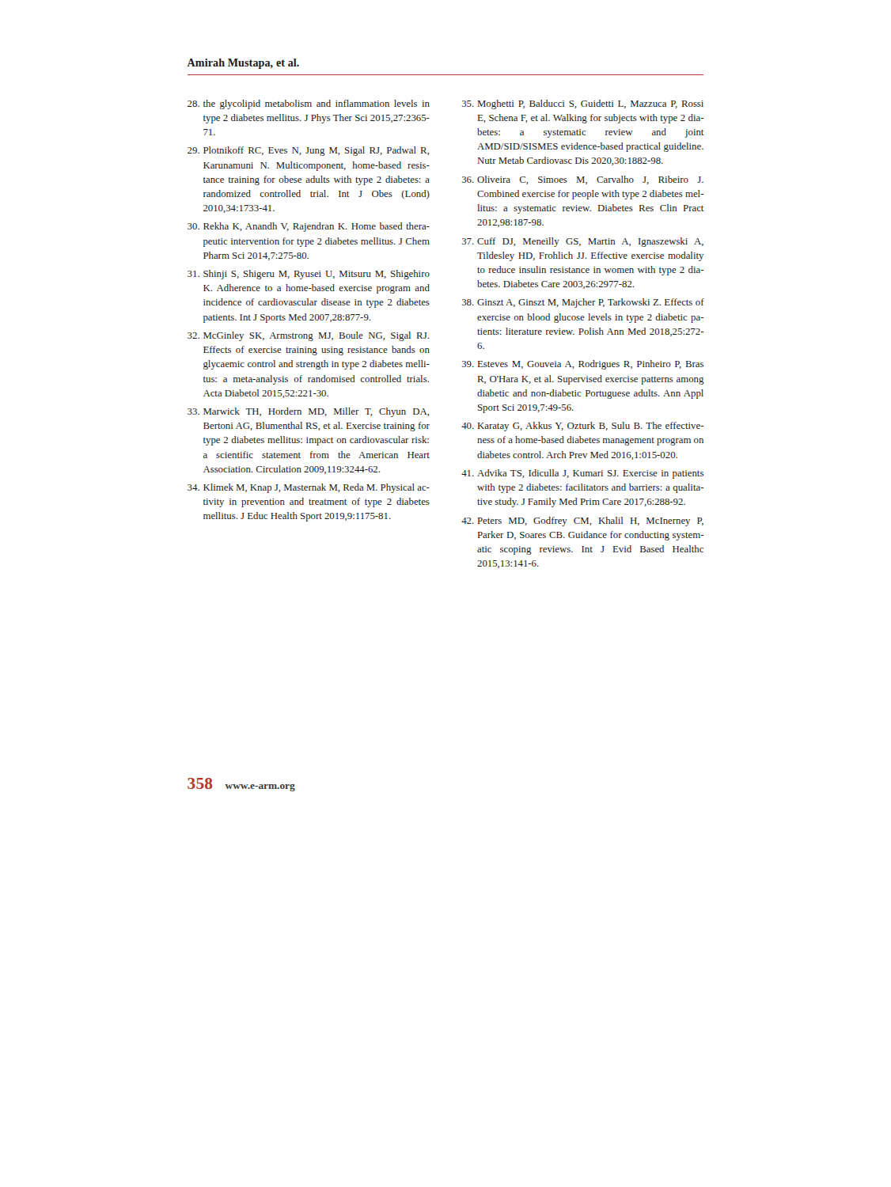Amirah Mustapa, et al.
the glycolipid metabolism and inflammation levels in type 2 diabetes mellitus. J Phys Ther Sci 2015,27:2365-71.
Plotnikoff RC, Eves N, Jung M, Sigal RJ, Padwal R, Karunamuni N. Multicomponent, home-based resistance training for obese adults with type 2 diabetes: a randomized controlled trial. Int J Obes (Lond) 2010,34:1733-41.
Rekha K, Anandh V, Rajendran K. Home based therapeutic intervention for type 2 diabetes mellitus. J Chem Pharm Sci 2014,7:275-80.
Shinji S, Shigeru M, Ryusei U, Mitsuru M, Shigehiro K. Adherence to a home-based exercise program and incidence of cardiovascular disease in type 2 diabetes patients. Int J Sports Med 2007,28:877-9.
McGinley SK, Armstrong MJ, Boule NG, Sigal RJ. Effects of exercise training using resistance bands on glycaemic control and strength in type 2 diabetes mellitus: a meta-analysis of randomised controlled trials. Acta Diabetol 2015,52:221-30.
Marwick TH, Hordern MD, Miller T, Chyun DA, Bertoni AG, Blumenthal RS, et al. Exercise training for type 2 diabetes mellitus: impact on cardiovascular risk: a scientific statement from the American Heart Association. Circulation 2009,119:3244-62.
Klimek M, Knap J, Masternak M, Reda M. Physical activity in prevention and treatment of type 2 diabetes mellitus. J Educ Health Sport 2019,9:1175-81.
Moghetti P, Balducci S, Guidetti L, Mazzuca P, Rossi E, Schena F, et al. Walking for subjects with type 2 diabetes: a systematic review and joint AMD/SID/SISMES evidence-based practical guideline. Nutr Metab Cardiovasc Dis 2020,30:1882-98.
Oliveira C, Simoes M, Carvalho J, Ribeiro J. Combined exercise for people with type 2 diabetes mellitus: a systematic review. Diabetes Res Clin Pract 2012,98:187-98.
Cuff DJ, Meneilly GS, Martin A, Ignaszewski A, Tildesley HD, Frohlich JJ. Effective exercise modality to reduce insulin resistance in women with type 2 diabetes. Diabetes Care 2003,26:2977-82.
Ginszt A, Ginszt M, Majcher P, Tarkowski Z. Effects of exercise on blood glucose levels in type 2 diabetic patients: literature review. Polish Ann Med 2018,25:272-6.
Esteves M, Gouveia A, Rodrigues R, Pinheiro P, Bras R, O'Hara K, et al. Supervised exercise patterns among diabetic and non-diabetic Portuguese adults. Ann Appl Sport Sci 2019,7:49-56.
Karatay G, Akkus Y, Ozturk B, Sulu B. The effectiveness of a home-based diabetes management program on diabetes control. Arch Prev Med 2016,1:015-020.
Advika TS, Idiculla J, Kumari SJ. Exercise in patients with type 2 diabetes: facilitators and barriers: a qualitative study. J Family Med Prim Care 2017,6:288-92.
Peters MD, Godfrey CM, Khalil H, McInerney P, Parker D, Soares CB. Guidance for conducting systematic scoping reviews. Int J Evid Based Healthc 2015,13:141-6.
358 www.e-arm.org